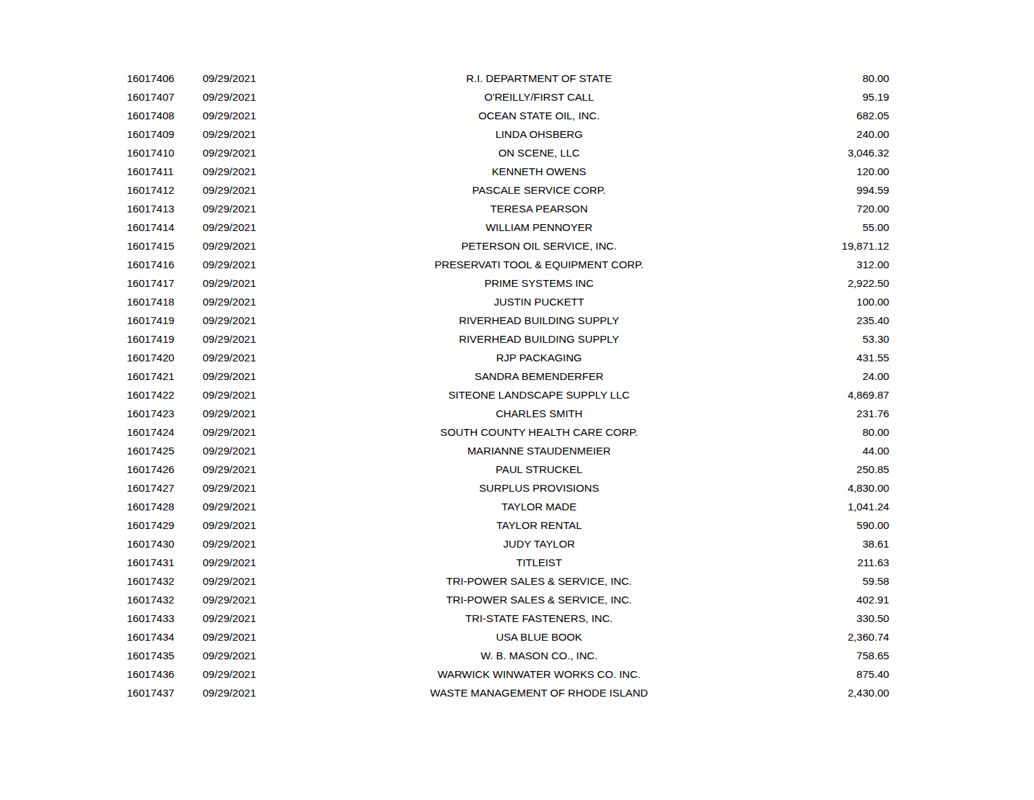| 16017406 | 09/29/2021 | R.I. DEPARTMENT OF STATE | 80.00 |
| 16017407 | 09/29/2021 | O'REILLY/FIRST CALL | 95.19 |
| 16017408 | 09/29/2021 | OCEAN STATE OIL, INC. | 682.05 |
| 16017409 | 09/29/2021 | LINDA OHSBERG | 240.00 |
| 16017410 | 09/29/2021 | ON SCENE, LLC | 3,046.32 |
| 16017411 | 09/29/2021 | KENNETH OWENS | 120.00 |
| 16017412 | 09/29/2021 | PASCALE SERVICE CORP. | 994.59 |
| 16017413 | 09/29/2021 | TERESA PEARSON | 720.00 |
| 16017414 | 09/29/2021 | WILLIAM PENNOYER | 55.00 |
| 16017415 | 09/29/2021 | PETERSON OIL SERVICE, INC. | 19,871.12 |
| 16017416 | 09/29/2021 | PRESERVATI TOOL & EQUIPMENT CORP. | 312.00 |
| 16017417 | 09/29/2021 | PRIME SYSTEMS INC | 2,922.50 |
| 16017418 | 09/29/2021 | JUSTIN PUCKETT | 100.00 |
| 16017419 | 09/29/2021 | RIVERHEAD BUILDING SUPPLY | 235.40 |
| 16017419 | 09/29/2021 | RIVERHEAD BUILDING SUPPLY | 53.30 |
| 16017420 | 09/29/2021 | RJP PACKAGING | 431.55 |
| 16017421 | 09/29/2021 | SANDRA BEMENDERFER | 24.00 |
| 16017422 | 09/29/2021 | SITEONE LANDSCAPE SUPPLY LLC | 4,869.87 |
| 16017423 | 09/29/2021 | CHARLES SMITH | 231.76 |
| 16017424 | 09/29/2021 | SOUTH COUNTY HEALTH CARE CORP. | 80.00 |
| 16017425 | 09/29/2021 | MARIANNE STAUDENMEIER | 44.00 |
| 16017426 | 09/29/2021 | PAUL STRUCKEL | 250.85 |
| 16017427 | 09/29/2021 | SURPLUS PROVISIONS | 4,830.00 |
| 16017428 | 09/29/2021 | TAYLOR MADE | 1,041.24 |
| 16017429 | 09/29/2021 | TAYLOR RENTAL | 590.00 |
| 16017430 | 09/29/2021 | JUDY TAYLOR | 38.61 |
| 16017431 | 09/29/2021 | TITLEIST | 211.63 |
| 16017432 | 09/29/2021 | TRI-POWER SALES & SERVICE, INC. | 59.58 |
| 16017432 | 09/29/2021 | TRI-POWER SALES & SERVICE, INC. | 402.91 |
| 16017433 | 09/29/2021 | TRI-STATE FASTENERS, INC. | 330.50 |
| 16017434 | 09/29/2021 | USA BLUE BOOK | 2,360.74 |
| 16017435 | 09/29/2021 | W. B. MASON CO., INC. | 758.65 |
| 16017436 | 09/29/2021 | WARWICK WINWATER WORKS CO. INC. | 875.40 |
| 16017437 | 09/29/2021 | WASTE MANAGEMENT OF RHODE ISLAND | 2,430.00 |